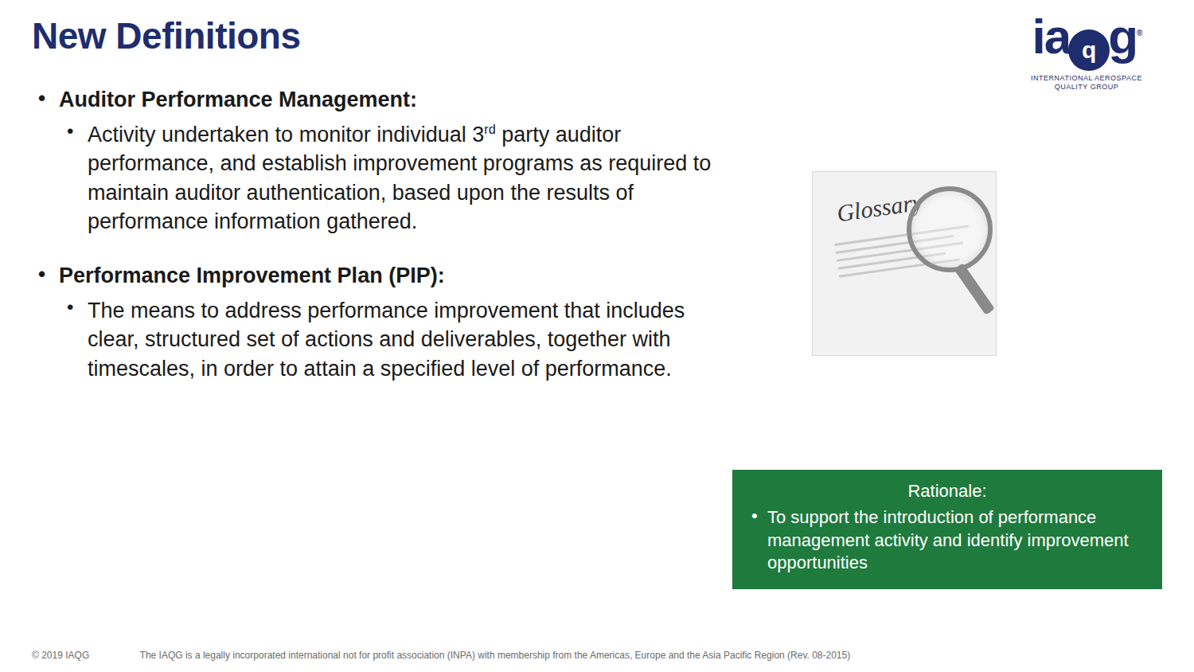New Definitions
iaqg®
INTERNATIONAL AEROSPACE
QUALITY GROUP
Auditor Performance Management:
Activity undertaken to monitor individual 3rd party auditor performance, and establish improvement programs as required to maintain auditor authentication, based upon the results of performance information gathered.
Performance Improvement Plan (PIP):
The means to address performance improvement that includes clear, structured set of actions and deliverables, together with timescales, in order to attain a specified level of performance.
Glossary
Rationale:
To support the introduction of performance management activity and identify improvement opportunities
© 2019 IAQG The IAQG is a legally incorporated international not for profit association (INPA) with membership from the Americas, Europe and the Asia Pacific Region (Rev. 08-2015)